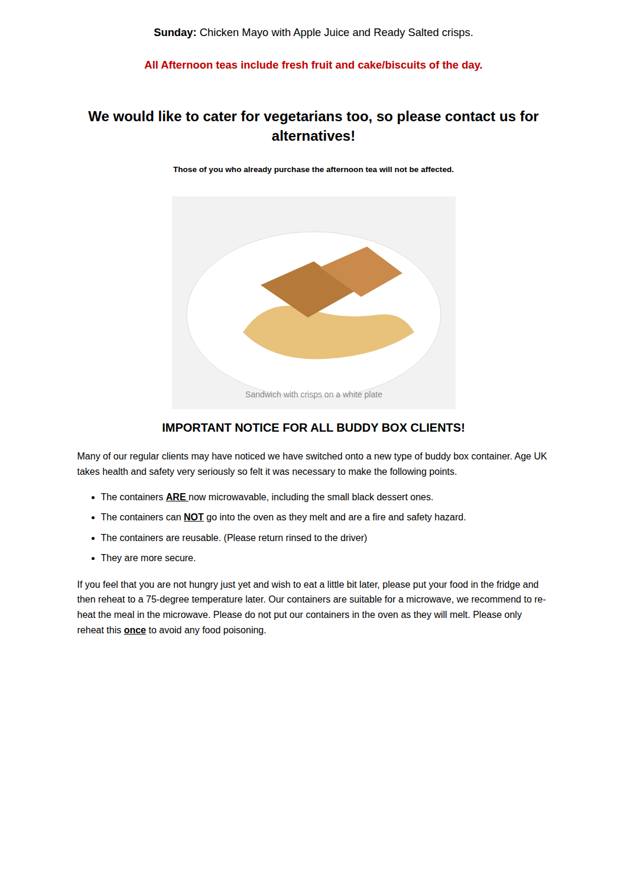Sunday: Chicken Mayo with Apple Juice and Ready Salted crisps.
All Afternoon teas include fresh fruit and cake/biscuits of the day.
We would like to cater for vegetarians too, so please contact us for alternatives!
Those of you who already purchase the afternoon tea will not be affected.
IMPORTANT NOTICE FOR ALL BUDDY BOX CLIENTS!
Many of our regular clients may have noticed we have switched onto a new type of buddy box container. Age UK takes health and safety very seriously so felt it was necessary to make the following points.
The containers ARE now microwavable, including the small black dessert ones.
The containers can NOT go into the oven as they melt and are a fire and safety hazard.
The containers are reusable. (Please return rinsed to the driver)
They are more secure.
If you feel that you are not hungry just yet and wish to eat a little bit later, please put your food in the fridge and then reheat to a 75-degree temperature later. Our containers are suitable for a microwave, we recommend to re-heat the meal in the microwave. Please do not put our containers in the oven as they will melt. Please only reheat this once to avoid any food poisoning.